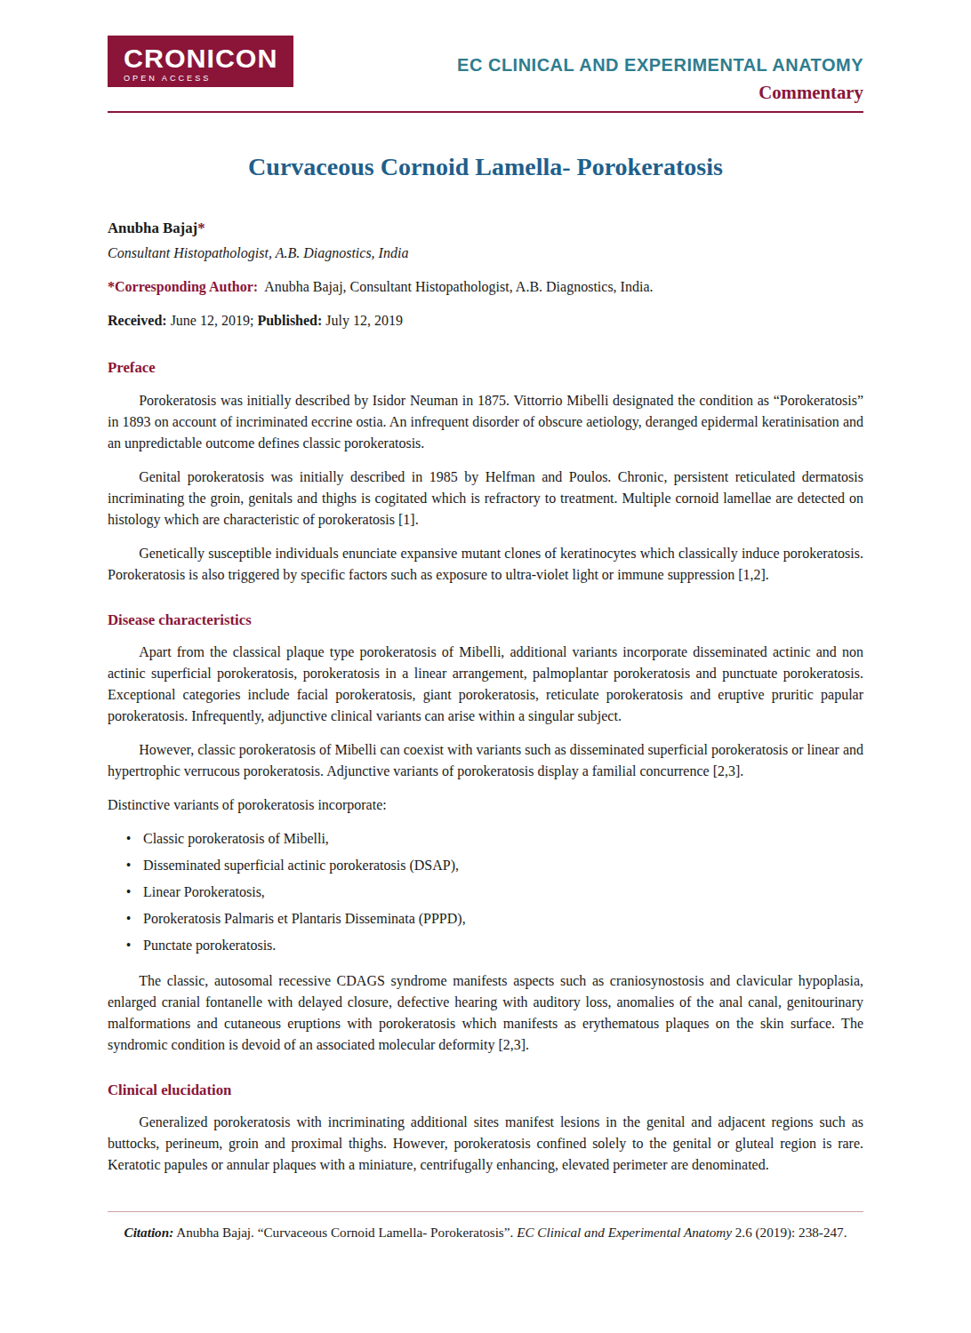CRONICON OPEN ACCESS
EC CLINICAL AND EXPERIMENTAL ANATOMY
Commentary
Curvaceous Cornoid Lamella- Porokeratosis
Anubha Bajaj*
Consultant Histopathologist, A.B. Diagnostics, India
*Corresponding Author: Anubha Bajaj, Consultant Histopathologist, A.B. Diagnostics, India.
Received: June 12, 2019; Published: July 12, 2019
Preface
Porokeratosis was initially described by Isidor Neuman in 1875. Vittorrio Mibelli designated the condition as “Porokeratosis” in 1893 on account of incriminated eccrine ostia. An infrequent disorder of obscure aetiology, deranged epidermal keratinisation and an unpredictable outcome defines classic porokeratosis.
Genital porokeratosis was initially described in 1985 by Helfman and Poulos. Chronic, persistent reticulated dermatosis incriminating the groin, genitals and thighs is cogitated which is refractory to treatment. Multiple cornoid lamellae are detected on histology which are characteristic of porokeratosis [1].
Genetically susceptible individuals enunciate expansive mutant clones of keratinocytes which classically induce porokeratosis. Porokeratosis is also triggered by specific factors such as exposure to ultra-violet light or immune suppression [1,2].
Disease characteristics
Apart from the classical plaque type porokeratosis of Mibelli, additional variants incorporate disseminated actinic and non actinic superficial porokeratosis, porokeratosis in a linear arrangement, palmoplantar porokeratosis and punctuate porokeratosis. Exceptional categories include facial porokeratosis, giant porokeratosis, reticulate porokeratosis and eruptive pruritic papular porokeratosis. Infrequently, adjunctive clinical variants can arise within a singular subject.
However, classic porokeratosis of Mibelli can coexist with variants such as disseminated superficial porokeratosis or linear and hypertrophic verrucous porokeratosis. Adjunctive variants of porokeratosis display a familial concurrence [2,3].
Distinctive variants of porokeratosis incorporate:
Classic porokeratosis of Mibelli,
Disseminated superficial actinic porokeratosis (DSAP),
Linear Porokeratosis,
Porokeratosis Palmaris et Plantaris Disseminata (PPPD),
Punctate porokeratosis.
The classic, autosomal recessive CDAGS syndrome manifests aspects such as craniosynostosis and clavicular hypoplasia, enlarged cranial fontanelle with delayed closure, defective hearing with auditory loss, anomalies of the anal canal, genitourinary malformations and cutaneous eruptions with porokeratosis which manifests as erythematous plaques on the skin surface. The syndromic condition is devoid of an associated molecular deformity [2,3].
Clinical elucidation
Generalized porokeratosis with incriminating additional sites manifest lesions in the genital and adjacent regions such as buttocks, perineum, groin and proximal thighs. However, porokeratosis confined solely to the genital or gluteal region is rare. Keratotic papules or annular plaques with a miniature, centrifugally enhancing, elevated perimeter are denominated.
Citation: Anubha Bajaj. “Curvaceous Cornoid Lamella- Porokeratosis”. EC Clinical and Experimental Anatomy 2.6 (2019): 238-247.